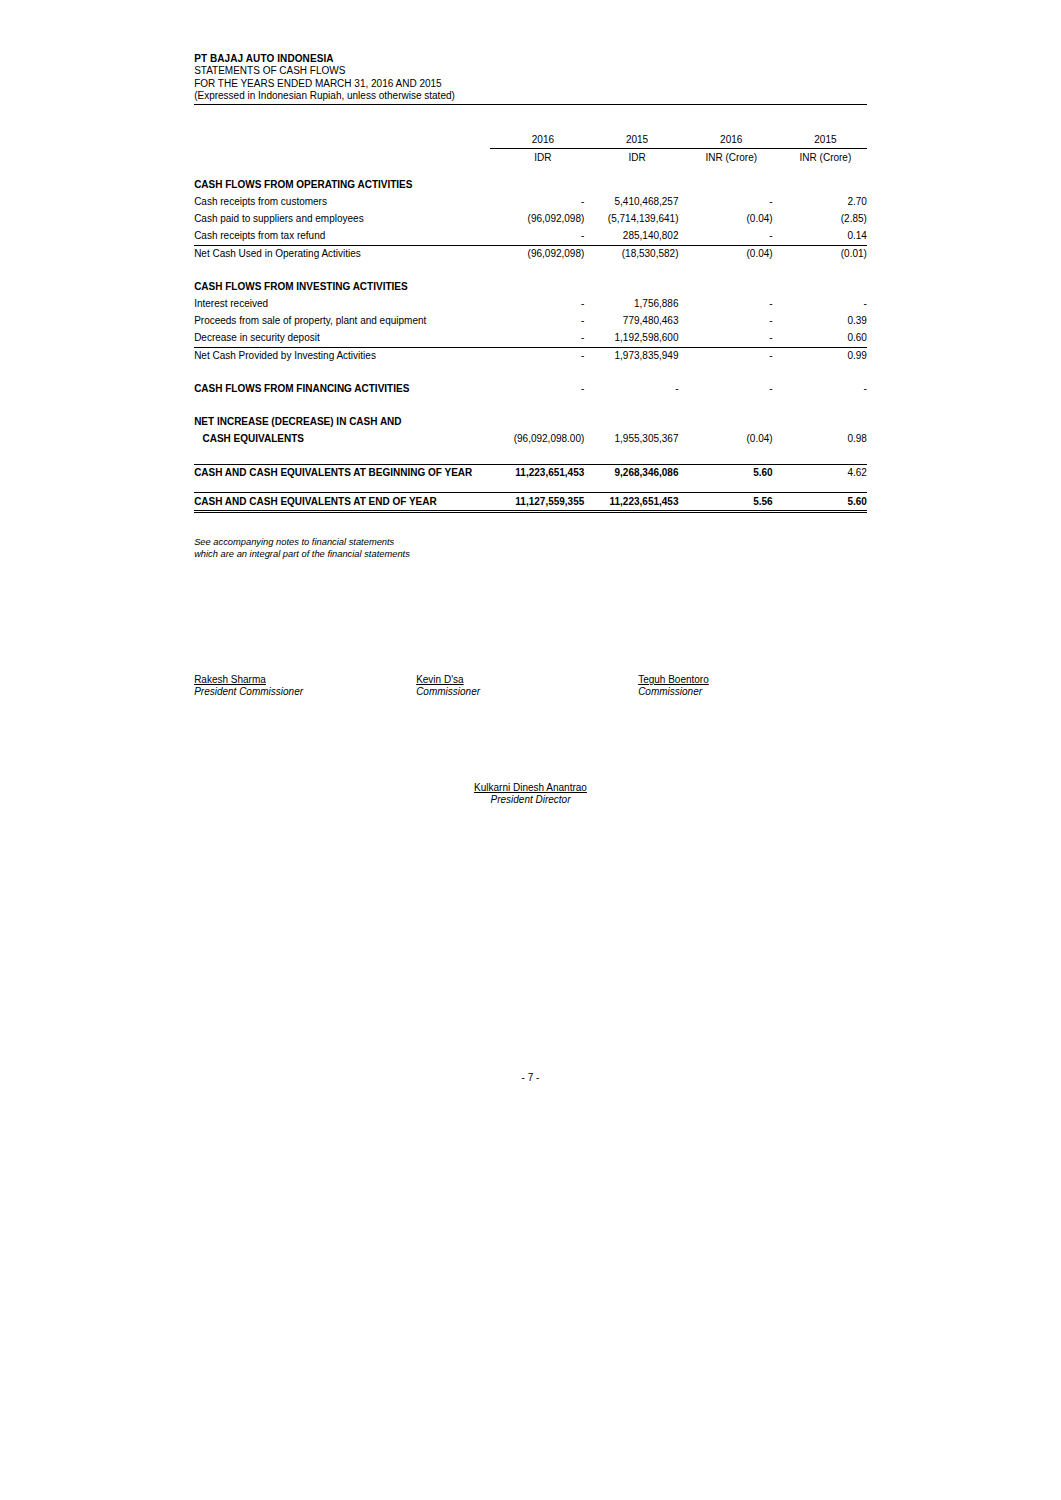PT BAJAJ AUTO INDONESIA
STATEMENTS OF CASH FLOWS
FOR THE YEARS ENDED MARCH 31, 2016 AND 2015
(Expressed in Indonesian Rupiah, unless otherwise stated)
| | 2016 | 2015 | 2016 | 2015 |
| --- | --- | --- | --- | --- |
| | IDR | IDR | INR (Crore) | INR (Crore) |
| CASH FLOWS FROM OPERATING ACTIVITIES | | | | |
| Cash receipts from customers | - | 5,410,468,257 | - | 2.70 |
| Cash paid to suppliers and employees | (96,092,098) | (5,714,139,641) | (0.04) | (2.85) |
| Cash receipts from tax refund | - | 285,140,802 | - | 0.14 |
| Net Cash Used in Operating Activities | (96,092,098) | (18,530,582) | (0.04) | (0.01) |
| CASH FLOWS FROM INVESTING ACTIVITIES | | | | |
| Interest received | - | 1,756,886 | - | - |
| Proceeds from sale of property, plant and equipment | - | 779,480,463 | - | 0.39 |
| Decrease in security deposit | - | 1,192,598,600 | - | 0.60 |
| Net Cash Provided by Investing Activities | - | 1,973,835,949 | - | 0.99 |
| CASH FLOWS FROM FINANCING ACTIVITIES | - | - | - | - |
| NET INCREASE (DECREASE) IN CASH AND | | | | |
| CASH EQUIVALENTS | (96,092,098.00) | 1,955,305,367 | (0.04) | 0.98 |
| CASH AND CASH EQUIVALENTS AT BEGINNING OF YEAR | 11,223,651,453 | 9,268,346,086 | 5.60 | 4.62 |
| CASH AND CASH EQUIVALENTS AT END OF YEAR | 11,127,559,355 | 11,223,651,453 | 5.56 | 5.60 |
See accompanying notes to financial statements
which are an integral part of the financial statements
| Rakesh Sharma President Commissioner | Kevin D'sa Commissioner | Teguh Boentoro Commissioner |
Kulkarni Dinesh Anantrao
President Director
- 7 -